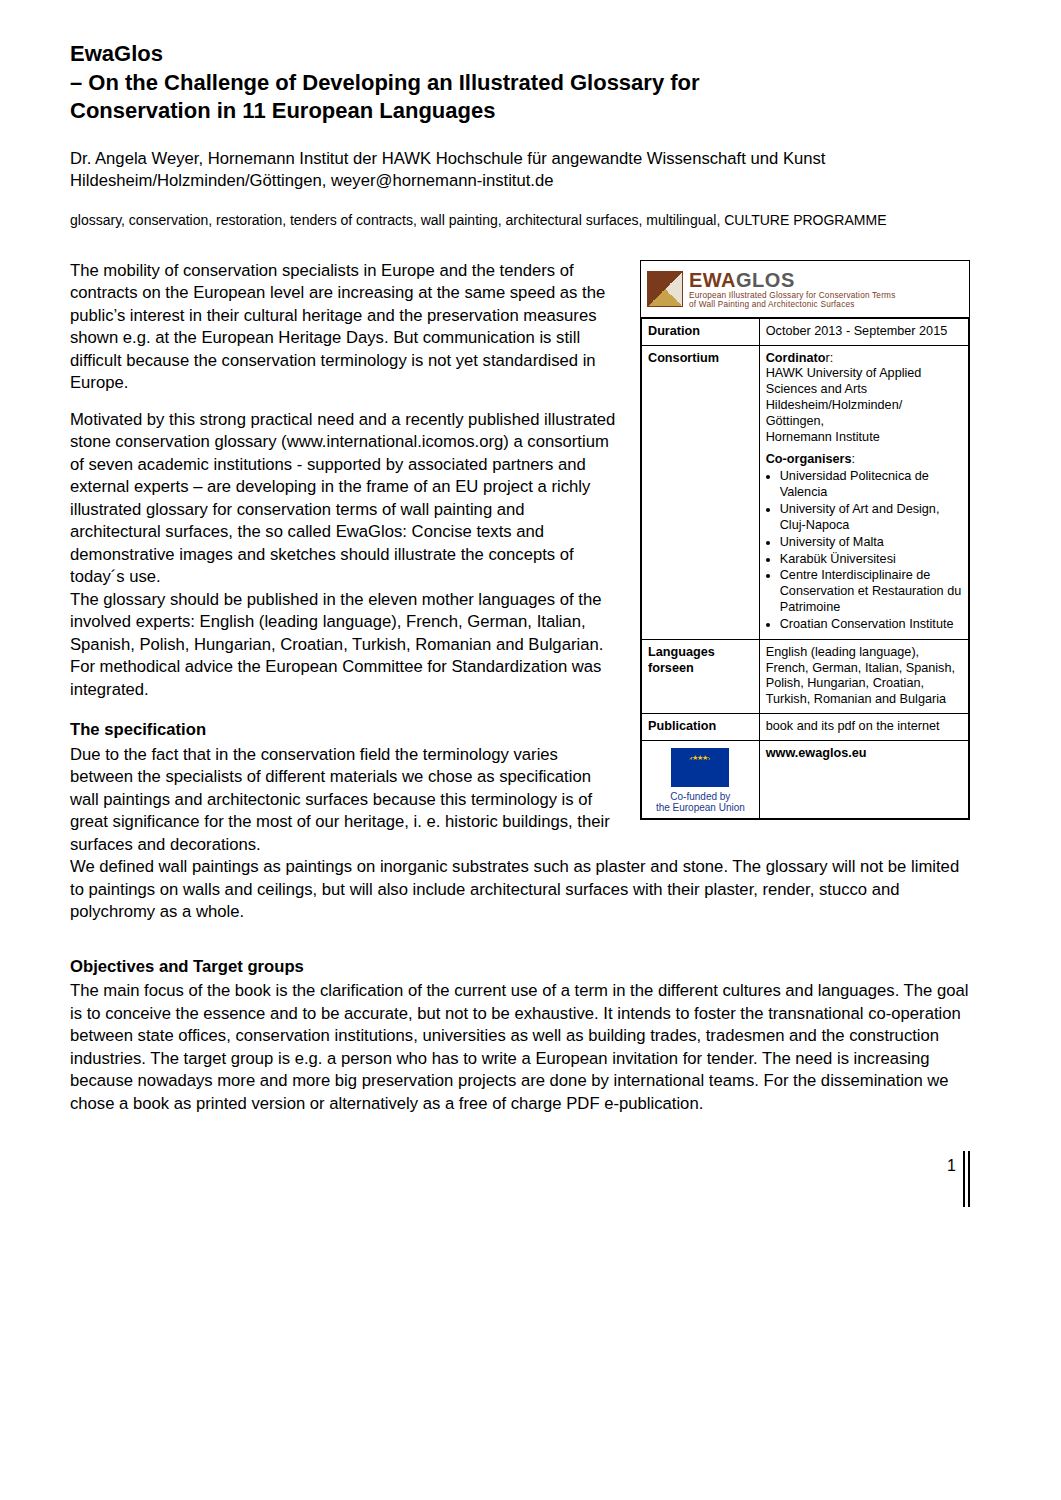EwaGlos
– On the Challenge of Developing an Illustrated Glossary for
Conservation in 11 European Languages
Dr. Angela Weyer, Hornemann Institut der HAWK Hochschule für angewandte Wissenschaft und Kunst Hildesheim/Holzminden/Göttingen, weyer@hornemann-institut.de
glossary, conservation, restoration, tenders of contracts, wall painting, architectural surfaces, multilingual, CULTURE PROGRAMME
EWAGLOS
European Illustrated Glossary for Conservation Terms
of Wall Painting and Architectonic Surfaces
| Duration | October 2013 - September 2015 |
| Consortium | Cordinato r: HAWK University of Applied Sciences and Arts Hildesheim/Holzminden/ Göttingen, Hornemann Institute Co-organisers : Universidad Politecnica de Valencia University of Art and Design, Cluj-Napoca University of Malta Karabük Üniversitesi Centre Interdisciplinaire de Conservation et Restauration du Patrimoine Croatian Conservation Institute |
| Languages forseen | English (leading language), French, German, Italian, Spanish, Polish, Hungarian, Croatian, Turkish, Romanian and Bulgaria |
| Publicatio n | book and its pdf on the internet |
| Co-funded by the European Union | www.ewaglos.eu |
The mobility of conservation specialists in Europe and the tenders of contracts on the European level are increasing at the same speed as the public’s interest in their cultural heritage and the preservation measures shown e.g. at the European Heritage Days. But communication is still difficult because the conservation terminology is not yet standardised in Europe.
Motivated by this strong practical need and a recently published illustrated stone conservation glossary (www.international.icomos.org) a consortium of seven academic institutions - supported by associated partners and external experts – are developing in the frame of an EU project a richly illustrated glossary for conservation terms of wall painting and architectural surfaces, the so called EwaGlos: Concise texts and demonstrative images and sketches should illustrate the concepts of today´s use.
The glossary should be published in the eleven mother languages of the involved experts: English (leading language), French, German, Italian, Spanish, Polish, Hungarian, Croatian, Turkish, Romanian and Bulgarian. For methodical advice the European Committee for Standardization was integrated.
The specification
Due to the fact that in the conservation field the terminology varies between the specialists of different materials we chose as specification wall paintings and architectonic surfaces because this terminology is of great significance for the most of our heritage, i. e. historic buildings, their surfaces and decorations.
We defined wall paintings as paintings on inorganic substrates such as plaster and stone. The glossary will not be limited to paintings on walls and ceilings, but will also include architectural surfaces with their plaster, render, stucco and polychromy as a whole.
Objectives and Target groups
The main focus of the book is the clarification of the current use of a term in the different cultures and languages. The goal is to conceive the essence and to be accurate, but not to be exhaustive. It intends to foster the transnational co-operation between state offices, conservation institutions, universities as well as building trades, tradesmen and the construction industries. The target group is e.g. a person who has to write a European invitation for tender. The need is increasing because nowadays more and more big preservation projects are done by international teams. For the dissemination we chose a book as printed version or alternatively as a free of charge PDF e-publication.
1